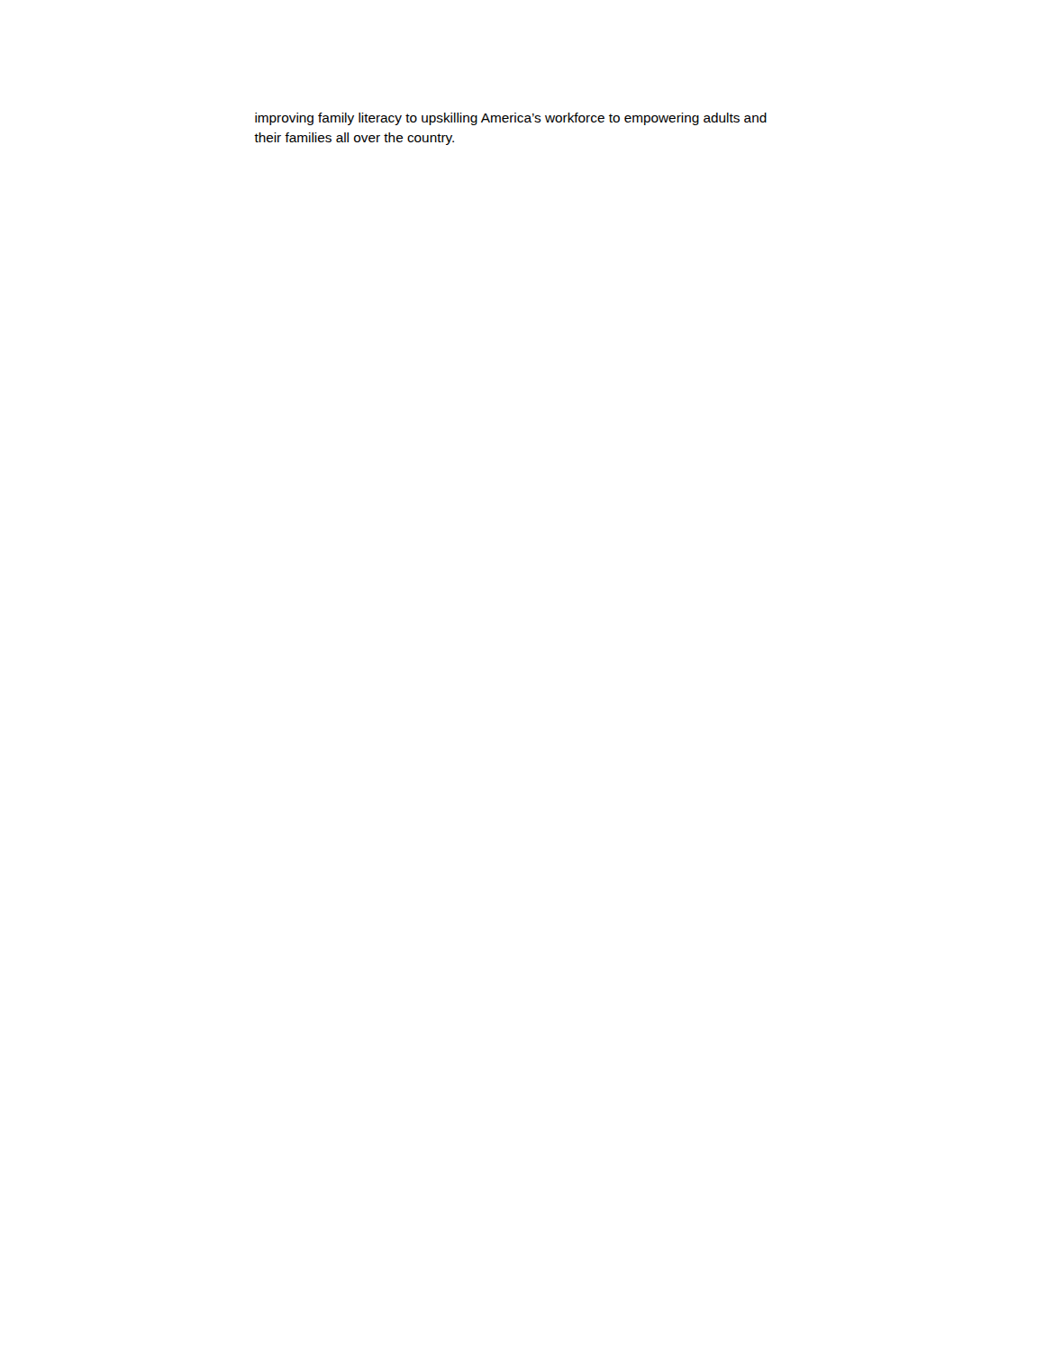improving family literacy to upskilling America’s workforce to empowering adults and their families all over the country.